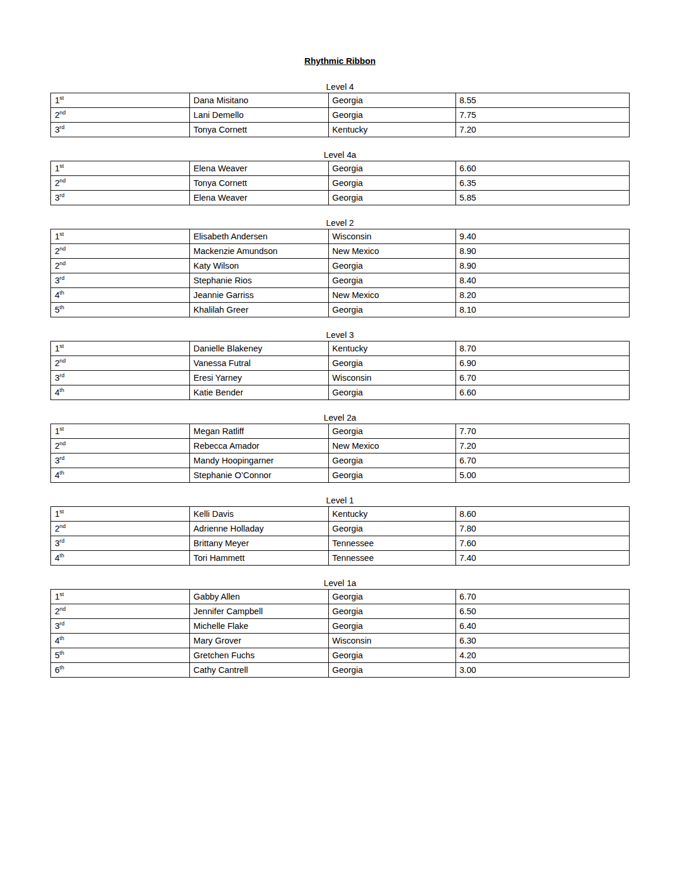Rhythmic Ribbon
Level 4
| 1 st | Dana Misitano | Georgia | 8.55 |
| 2 nd | Lani Demello | Georgia | 7.75 |
| 3 rd | Tonya Cornett | Kentucky | 7.20 |
Level 4a
| 1 st | Elena Weaver | Georgia | 6.60 |
| 2 nd | Tonya Cornett | Georgia | 6.35 |
| 3 rd | Elena Weaver | Georgia | 5.85 |
Level 2
| 1 st | Elisabeth Andersen | Wisconsin | 9.40 |
| 2 nd | Mackenzie Amundson | New Mexico | 8.90 |
| 2 nd | Katy Wilson | Georgia | 8.90 |
| 3 rd | Stephanie Rios | Georgia | 8.40 |
| 4 th | Jeannie Garriss | New Mexico | 8.20 |
| 5 th | Khalilah Greer | Georgia | 8.10 |
Level 3
| 1 st | Danielle Blakeney | Kentucky | 8.70 |
| 2 nd | Vanessa Futral | Georgia | 6.90 |
| 3 rd | Eresi Yarney | Wisconsin | 6.70 |
| 4 th | Katie Bender | Georgia | 6.60 |
Level 2a
| 1 st | Megan Ratliff | Georgia | 7.70 |
| 2 nd | Rebecca Amador | New Mexico | 7.20 |
| 3 rd | Mandy Hoopingarner | Georgia | 6.70 |
| 4 th | Stephanie O’Connor | Georgia | 5.00 |
Level 1
| 1 st | Kelli Davis | Kentucky | 8.60 |
| 2 nd | Adrienne Holladay | Georgia | 7.80 |
| 3 rd | Brittany Meyer | Tennessee | 7.60 |
| 4 th | Tori Hammett | Tennessee | 7.40 |
Level 1a
| 1 st | Gabby Allen | Georgia | 6.70 |
| 2 nd | Jennifer Campbell | Georgia | 6.50 |
| 3 rd | Michelle Flake | Georgia | 6.40 |
| 4 th | Mary Grover | Wisconsin | 6.30 |
| 5 th | Gretchen Fuchs | Georgia | 4.20 |
| 6 th | Cathy Cantrell | Georgia | 3.00 |